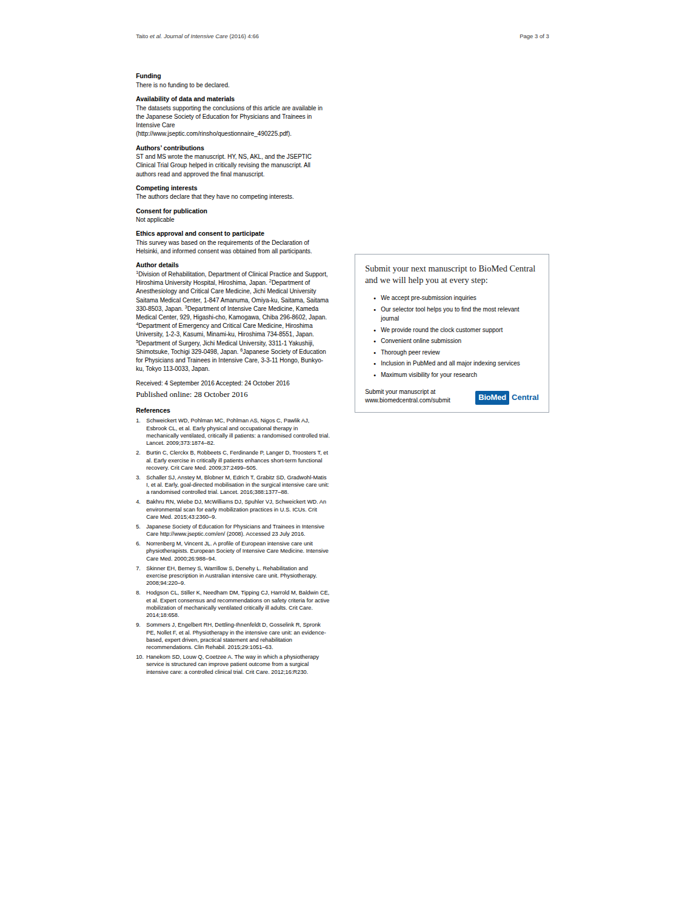Taito et al. Journal of Intensive Care (2016) 4:66
Page 3 of 3
Funding
There is no funding to be declared.
Availability of data and materials
The datasets supporting the conclusions of this article are available in the Japanese Society of Education for Physicians and Trainees in Intensive Care (http://www.jseptic.com/rinsho/questionnaire_490225.pdf).
Authors’ contributions
ST and MS wrote the manuscript. HY, NS, AKL, and the JSEPTIC Clinical Trial Group helped in critically revising the manuscript. All authors read and approved the final manuscript.
Competing interests
The authors declare that they have no competing interests.
Consent for publication
Not applicable
Ethics approval and consent to participate
This survey was based on the requirements of the Declaration of Helsinki, and informed consent was obtained from all participants.
Author details
1Division of Rehabilitation, Department of Clinical Practice and Support, Hiroshima University Hospital, Hiroshima, Japan. 2Department of Anesthesiology and Critical Care Medicine, Jichi Medical University Saitama Medical Center, 1-847 Amanuma, Omiya-ku, Saitama, Saitama 330-8503, Japan. 3Department of Intensive Care Medicine, Kameda Medical Center, 929, Higashi-cho, Kamogawa, Chiba 296-8602, Japan. 4Department of Emergency and Critical Care Medicine, Hiroshima University, 1-2-3, Kasumi, Minami-ku, Hiroshima 734-8551, Japan. 5Department of Surgery, Jichi Medical University, 3311-1 Yakushiji, Shimotsuke, Tochigi 329-0498, Japan. 6Japanese Society of Education for Physicians and Trainees in Intensive Care, 3-3-11 Hongo, Bunkyo-ku, Tokyo 113-0033, Japan.
Received: 4 September 2016 Accepted: 24 October 2016
Published online: 28 October 2016
References
Schweickert WD, Pohlman MC, Pohlman AS, Nigos C, Pawlik AJ, Esbrook CL, et al. Early physical and occupational therapy in mechanically ventilated, critically ill patients: a randomised controlled trial. Lancet. 2009;373:1874–82.
Burtin C, Clerckx B, Robbeets C, Ferdinande P, Langer D, Troosters T, et al. Early exercise in critically ill patients enhances short-term functional recovery. Crit Care Med. 2009;37:2499–505.
Schaller SJ, Anstey M, Blobner M, Edrich T, Grabitz SD, Gradwohl-Matis I, et al. Early, goal-directed mobilisation in the surgical intensive care unit: a randomised controlled trial. Lancet. 2016;388:1377–88.
Bakhru RN, Wiebe DJ, McWilliams DJ, Spuhler VJ, Schweickert WD. An environmental scan for early mobilization practices in U.S. ICUs. Crit Care Med. 2015;43:2360–9.
Japanese Society of Education for Physicians and Trainees in Intensive Care http://www.jseptic.com/en/ (2008). Accessed 23 July 2016.
Norrenberg M, Vincent JL. A profile of European intensive care unit physiotherapists. European Society of Intensive Care Medicine. Intensive Care Med. 2000;26:988–94.
Skinner EH, Berney S, Warrillow S, Denehy L. Rehabilitation and exercise prescription in Australian intensive care unit. Physiotherapy. 2008;94:220–9.
Hodgson CL, Stiller K, Needham DM, Tipping CJ, Harrold M, Baldwin CE, et al. Expert consensus and recommendations on safety criteria for active mobilization of mechanically ventilated critically ill adults. Crit Care. 2014;18:658.
Sommers J, Engelbert RH, Dettling-Ihnenfeldt D, Gosselink R, Spronk PE, Nollet F, et al. Physiotherapy in the intensive care unit: an evidence-based, expert driven, practical statement and rehabilitation recommendations. Clin Rehabil. 2015;29:1051–63.
Hanekom SD, Louw Q, Coetzee A. The way in which a physiotherapy service is structured can improve patient outcome from a surgical intensive care: a controlled clinical trial. Crit Care. 2012;16:R230.
Submit your next manuscript to BioMed Central and we will help you at every step:
We accept pre-submission inquiries
Our selector tool helps you to find the most relevant journal
We provide round the clock customer support
Convenient online submission
Thorough peer review
Inclusion in PubMed and all major indexing services
Maximum visibility for your research
Submit your manuscript at
www.biomedcentral.com/submit
BioMed Central